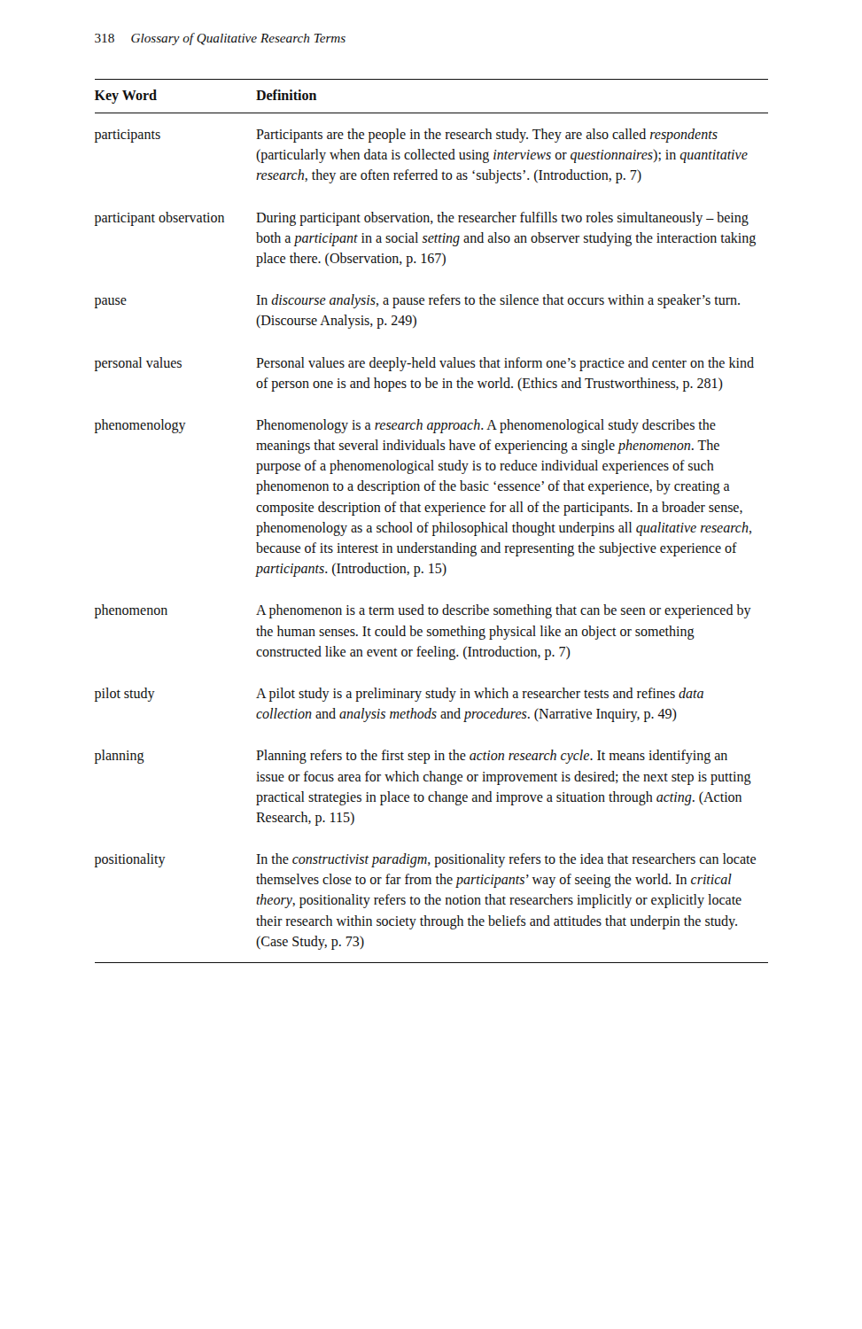318 Glossary of Qualitative Research Terms
| Key Word | Definition |
| --- | --- |
| participants | Participants are the people in the research study. They are also called respondents (particularly when data is collected using interviews or questionnaires ); in quantitative research , they are often referred to as ‘subjects’. (Introduction, p. 7) |
| participant observation | During participant observation, the researcher fulfills two roles simultaneously – being both a participant in a social setting and also an observer studying the interaction taking place there. (Observation, p. 167) |
| pause | In discourse analysis , a pause refers to the silence that occurs within a speaker’s turn. (Discourse Analysis, p. 249) |
| personal values | Personal values are deeply-held values that inform one’s practice and center on the kind of person one is and hopes to be in the world. (Ethics and Trustworthiness, p. 281) |
| phenomenology | Phenomenology is a research approach . A phenomenological study describes the meanings that several individuals have of experiencing a single phenomenon . The purpose of a phenomenological study is to reduce individual experiences of such phenomenon to a description of the basic ‘essence’ of that experience, by creating a composite description of that experience for all of the participants. In a broader sense, phenomenology as a school of philosophical thought underpins all qualitative research , because of its interest in understanding and representing the subjective experience of participants . (Introduction, p. 15) |
| phenomenon | A phenomenon is a term used to describe something that can be seen or experienced by the human senses. It could be something physical like an object or something constructed like an event or feeling. (Introduction, p. 7) |
| pilot study | A pilot study is a preliminary study in which a researcher tests and refines data collection and analysis methods and procedures . (Narrative Inquiry, p. 49) |
| planning | Planning refers to the first step in the action research cycle . It means identifying an issue or focus area for which change or improvement is desired; the next step is putting practical strategies in place to change and improve a situation through acting . (Action Research, p. 115) |
| positionality | In the constructivist paradigm , positionality refers to the idea that researchers can locate themselves close to or far from the participants ’ way of seeing the world. In critical theory , positionality refers to the notion that researchers implicitly or explicitly locate their research within society through the beliefs and attitudes that underpin the study. (Case Study, p. 73) |